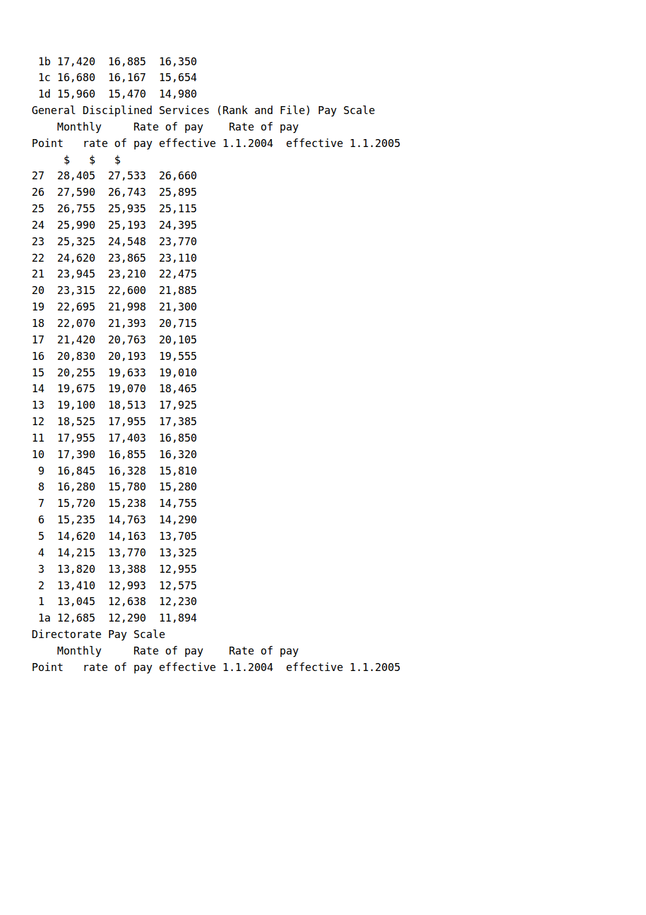1b 17,420  16,885  16,350
 1c 16,680  16,167  15,654
 1d 15,960  15,470  14,980
General Disciplined Services (Rank and File) Pay Scale
    Monthly     Rate of pay    Rate of pay
Point   rate of pay effective 1.1.2004  effective 1.1.2005
     $   $   $
27  28,405  27,533  26,660
26  27,590  26,743  25,895
25  26,755  25,935  25,115
24  25,990  25,193  24,395
23  25,325  24,548  23,770
22  24,620  23,865  23,110
21  23,945  23,210  22,475
20  23,315  22,600  21,885
19  22,695  21,998  21,300
18  22,070  21,393  20,715
17  21,420  20,763  20,105
16  20,830  20,193  19,555
15  20,255  19,633  19,010
14  19,675  19,070  18,465
13  19,100  18,513  17,925
12  18,525  17,955  17,385
11  17,955  17,403  16,850
10  17,390  16,855  16,320
 9  16,845  16,328  15,810
 8  16,280  15,780  15,280
 7  15,720  15,238  14,755
 6  15,235  14,763  14,290
 5  14,620  14,163  13,705
 4  14,215  13,770  13,325
 3  13,820  13,388  12,955
 2  13,410  12,993  12,575
 1  13,045  12,638  12,230
 1a 12,685  12,290  11,894
Directorate Pay Scale
    Monthly     Rate of pay    Rate of pay
Point   rate of pay effective 1.1.2004  effective 1.1.2005